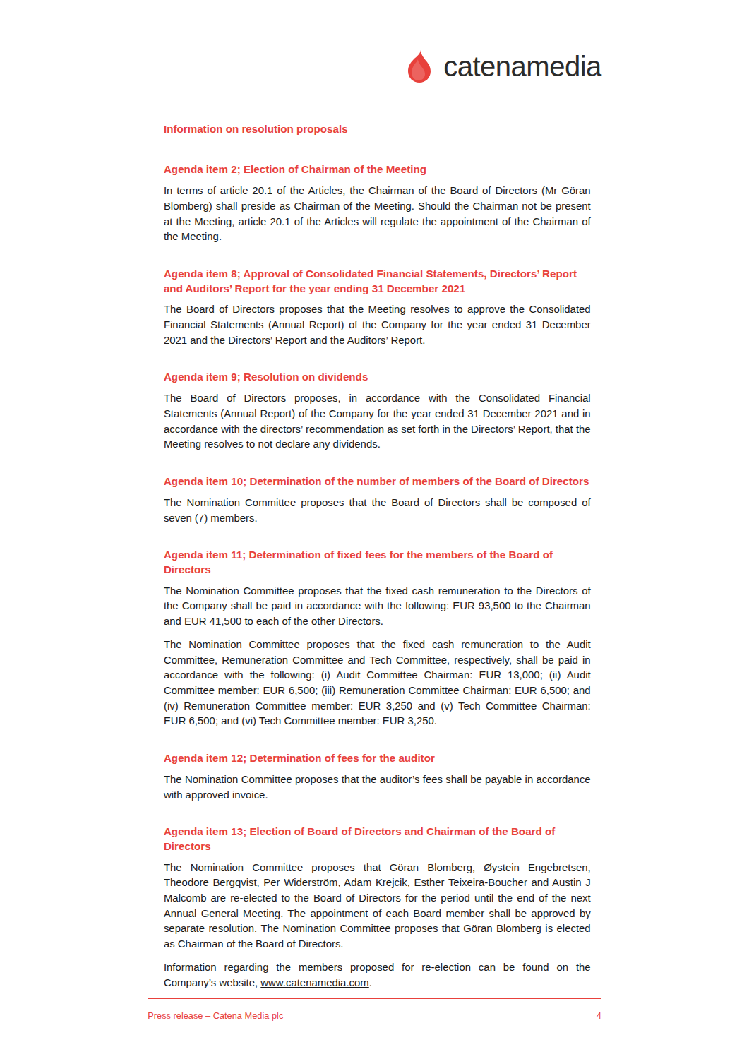catenamedia
Information on resolution proposals
Agenda item 2; Election of Chairman of the Meeting
In terms of article 20.1 of the Articles, the Chairman of the Board of Directors (Mr Göran Blomberg) shall preside as Chairman of the Meeting. Should the Chairman not be present at the Meeting, article 20.1 of the Articles will regulate the appointment of the Chairman of the Meeting.
Agenda item 8; Approval of Consolidated Financial Statements, Directors’ Report and Auditors’ Report for the year ending 31 December 2021
The Board of Directors proposes that the Meeting resolves to approve the Consolidated Financial Statements (Annual Report) of the Company for the year ended 31 December 2021 and the Directors’ Report and the Auditors’ Report.
Agenda item 9; Resolution on dividends
The Board of Directors proposes, in accordance with the Consolidated Financial Statements (Annual Report) of the Company for the year ended 31 December 2021 and in accordance with the directors’ recommendation as set forth in the Directors’ Report, that the Meeting resolves to not declare any dividends.
Agenda item 10; Determination of the number of members of the Board of Directors
The Nomination Committee proposes that the Board of Directors shall be composed of seven (7) members.
Agenda item 11; Determination of fixed fees for the members of the Board of Directors
The Nomination Committee proposes that the fixed cash remuneration to the Directors of the Company shall be paid in accordance with the following: EUR 93,500 to the Chairman and EUR 41,500 to each of the other Directors.
The Nomination Committee proposes that the fixed cash remuneration to the Audit Committee, Remuneration Committee and Tech Committee, respectively, shall be paid in accordance with the following: (i) Audit Committee Chairman: EUR 13,000; (ii) Audit Committee member: EUR 6,500; (iii) Remuneration Committee Chairman: EUR 6,500; and (iv) Remuneration Committee member: EUR 3,250 and (v) Tech Committee Chairman: EUR 6,500; and (vi) Tech Committee member: EUR 3,250.
Agenda item 12; Determination of fees for the auditor
The Nomination Committee proposes that the auditor’s fees shall be payable in accordance with approved invoice.
Agenda item 13; Election of Board of Directors and Chairman of the Board of Directors
The Nomination Committee proposes that Göran Blomberg, Øystein Engebretsen, Theodore Bergqvist, Per Widerström, Adam Krejcik, Esther Teixeira-Boucher and Austin J Malcomb are re-elected to the Board of Directors for the period until the end of the next Annual General Meeting. The appointment of each Board member shall be approved by separate resolution. The Nomination Committee proposes that Göran Blomberg is elected as Chairman of the Board of Directors.
Information regarding the members proposed for re-election can be found on the Company’s website, www.catenamedia.com.
Press release – Catena Media plc 4